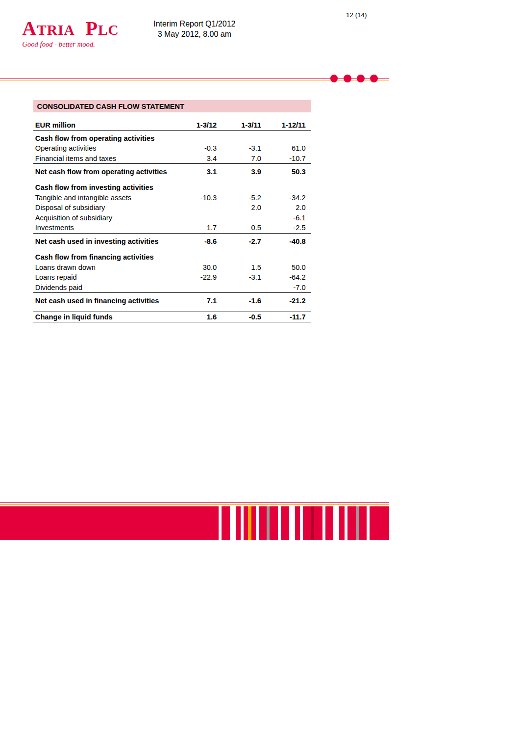12 (14)
ATRIA PLC
Good food - better mood.
Interim Report Q1/2012
3 May 2012, 8.00 am
CONSOLIDATED CASH FLOW STATEMENT
| EUR million | 1-3/12 | 1-3/11 | 1-12/11 |
| Cash flow from operating activities | | | |
| Operating activities | -0.3 | -3.1 | 61.0 |
| Financial items and taxes | 3.4 | 7.0 | -10.7 |
| Net cash flow from operating activities | 3.1 | 3.9 | 50.3 |
| Cash flow from investing activities | | | |
| Tangible and intangible assets | -10.3 | -5.2 | -34.2 |
| Disposal of subsidiary | | 2.0 | 2.0 |
| Acquisition of subsidiary | | | -6.1 |
| Investments | 1.7 | 0.5 | -2.5 |
| Net cash used in investing activities | -8.6 | -2.7 | -40.8 |
| Cash flow from financing activities | | | |
| Loans drawn down | 30.0 | 1.5 | 50.0 |
| Loans repaid | -22.9 | -3.1 | -64.2 |
| Dividends paid | | | -7.0 |
| Net cash used in financing activities | 7.1 | -1.6 | -21.2 |
| Change in liquid funds | 1.6 | -0.5 | -11.7 |